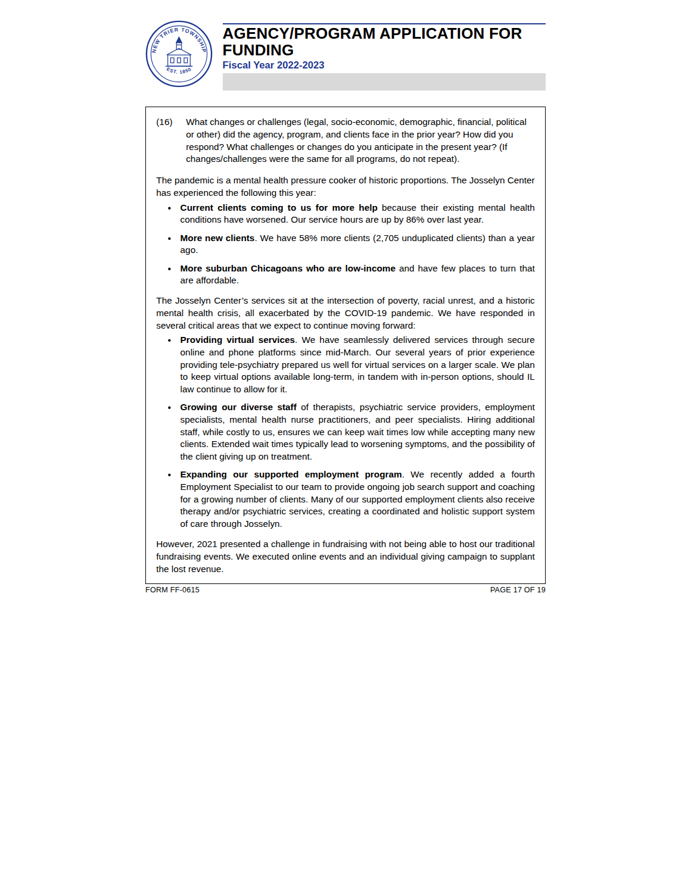NEW TRIER TOWNSHIP EST. 1850
AGENCY/PROGRAM APPLICATION FOR FUNDING
Fiscal Year 2022-2023
(16)
What changes or challenges (legal, socio-economic, demographic, financial, political or other) did the agency, program, and clients face in the prior year? How did you respond? What challenges or changes do you anticipate in the present year? (If changes/challenges were the same for all programs, do not repeat).
The pandemic is a mental health pressure cooker of historic proportions. The Josselyn Center has experienced the following this year:
Current clients coming to us for more help because their existing mental health conditions have worsened. Our service hours are up by 86% over last year.
More new clients. We have 58% more clients (2,705 unduplicated clients) than a year ago.
More suburban Chicagoans who are low-income and have few places to turn that are affordable.
The Josselyn Center’s services sit at the intersection of poverty, racial unrest, and a historic mental health crisis, all exacerbated by the COVID-19 pandemic. We have responded in several critical areas that we expect to continue moving forward:
Providing virtual services. We have seamlessly delivered services through secure online and phone platforms since mid-March. Our several years of prior experience providing tele-psychiatry prepared us well for virtual services on a larger scale. We plan to keep virtual options available long-term, in tandem with in-person options, should IL law continue to allow for it.
Growing our diverse staff of therapists, psychiatric service providers, employment specialists, mental health nurse practitioners, and peer specialists. Hiring additional staff, while costly to us, ensures we can keep wait times low while accepting many new clients. Extended wait times typically lead to worsening symptoms, and the possibility of the client giving up on treatment.
Expanding our supported employment program. We recently added a fourth Employment Specialist to our team to provide ongoing job search support and coaching for a growing number of clients. Many of our supported employment clients also receive therapy and/or psychiatric services, creating a coordinated and holistic support system of care through Josselyn.
However, 2021 presented a challenge in fundraising with not being able to host our traditional fundraising events. We executed online events and an individual giving campaign to supplant the lost revenue.
FORM FF-0615
PAGE 17 OF 19